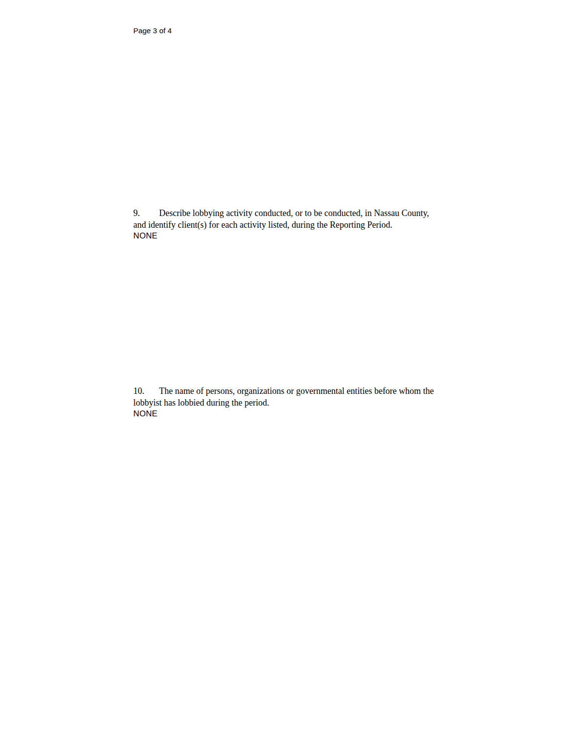Page 3 of 4
9. Describe lobbying activity conducted, or to be conducted, in Nassau County, and identify client(s) for each activity listed, during the Reporting Period.
NONE
10. The name of persons, organizations or governmental entities before whom the lobbyist has lobbied during the period.
NONE